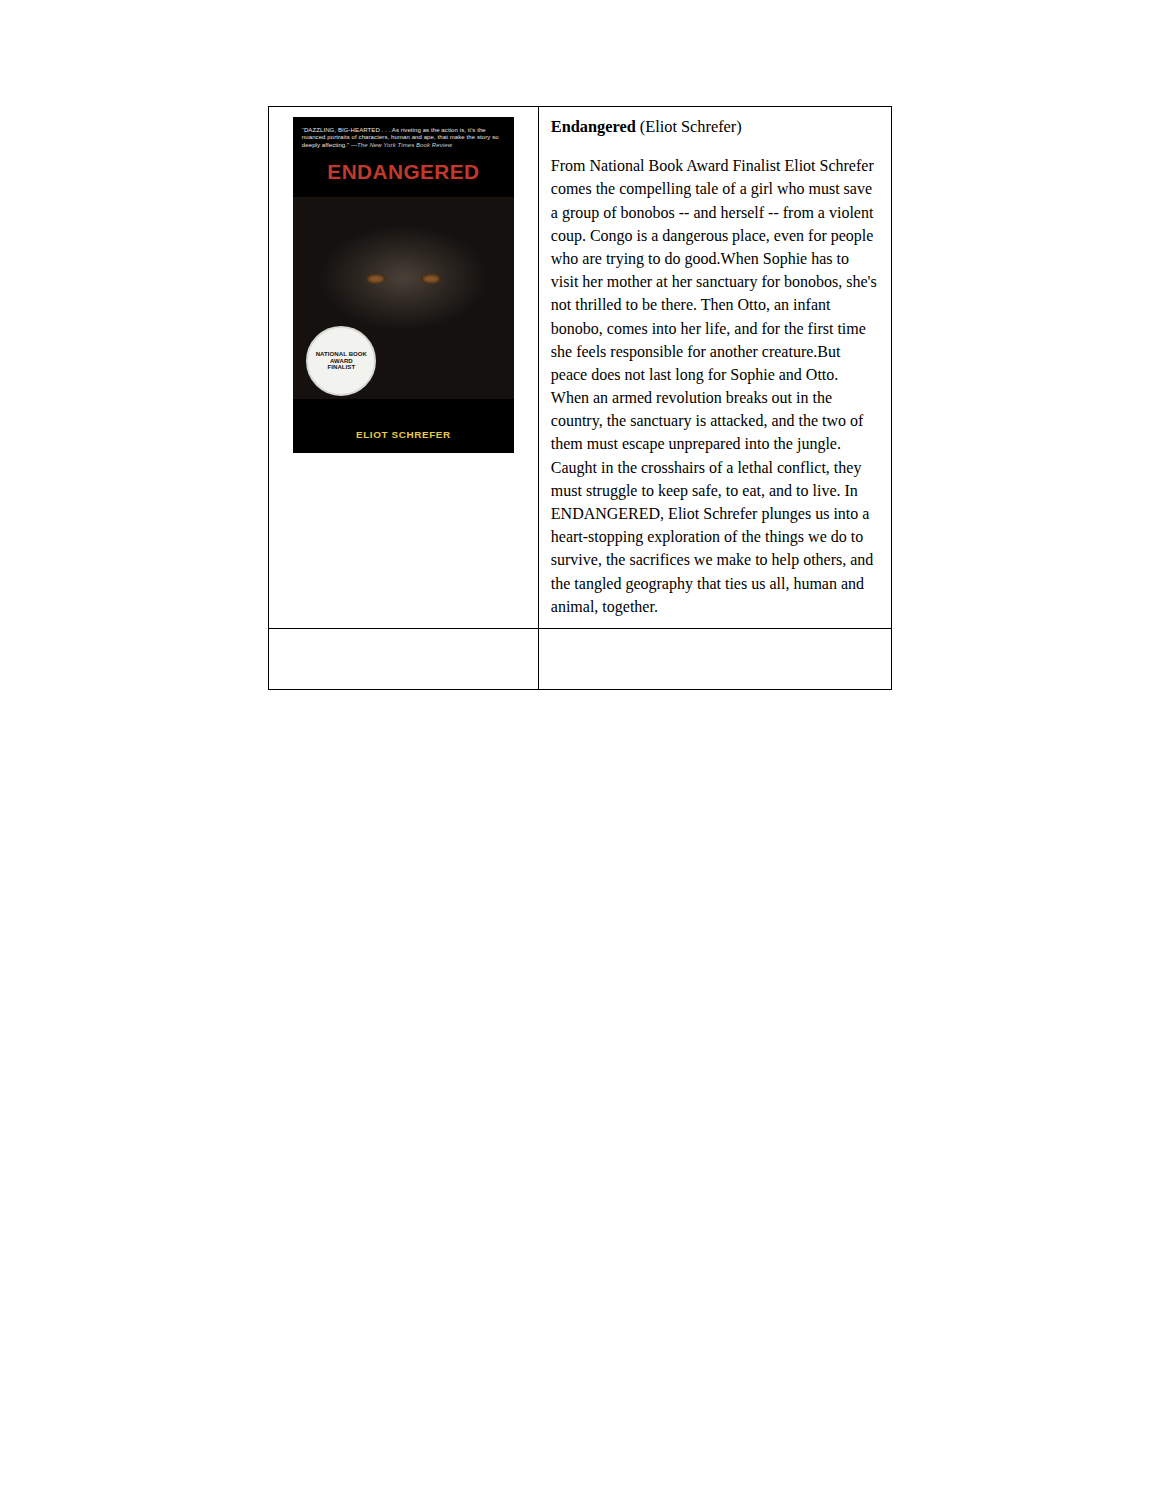| “DAZZLING, BIG-HEARTED . . . As riveting as the action is, it’s the nuanced portraits of characters, human and ape, that make the story so deeply affecting.” — The New York Times Book Review ENDANGERED NATIONAL BOOK AWARD FINALIST ELIOT SCHREFER | Endangered (Eliot Schrefer) From National Book Award Finalist Eliot Schrefer comes the compelling tale of a girl who must save a group of bonobos -- and herself -- from a violent coup. Congo is a dangerous place, even for people who are trying to do good.When Sophie has to visit her mother at her sanctuary for bonobos, she's not thrilled to be there. Then Otto, an infant bonobo, comes into her life, and for the first time she feels responsible for another creature.But peace does not last long for Sophie and Otto. When an armed revolution breaks out in the country, the sanctuary is attacked, and the two of them must escape unprepared into the jungle. Caught in the crosshairs of a lethal conflict, they must struggle to keep safe, to eat, and to live. In ENDANGERED, Eliot Schrefer plunges us into a heart-stopping exploration of the things we do to survive, the sacrifices we make to help others, and the tangled geography that ties us all, human and animal, together. |